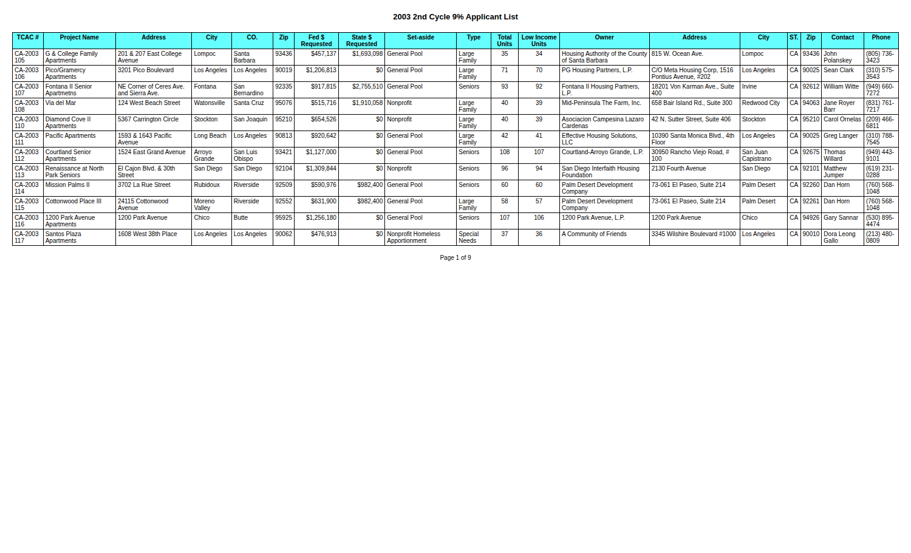2003 2nd Cycle 9% Applicant List
| TCAC # | Project Name | Address | City | CO. | Zip | Fed $ Requested | State $ Requested | Set-aside | Type | Total Units | Low Income Units | Owner | Address | City | ST. | Zip | Contact | Phone |
| --- | --- | --- | --- | --- | --- | --- | --- | --- | --- | --- | --- | --- | --- | --- | --- | --- | --- | --- |
| CA-2003 105 | G & College Family Apartments | 201 & 207 East College Avenue | Lompoc | Santa Barbara | 93436 | $457,137 | $1,693,098 | General Pool | Large Family | 35 | 34 | Housing Authority of the County of Santa Barbara | 815 W. Ocean Ave. | Lompoc | CA | 93436 | John Polanskey | (805) 736-3423 |
| CA-2003 106 | Pico/Gramercy Apartments | 3201 Pico Boulevard | Los Angeles | Los Angeles | 90019 | $1,206,813 | $0 | General Pool | Large Family | 71 | 70 | PG Housing Partners, L.P. | C/O Meta Housing Corp, 1516 Pontius Avenue, #202 | Los Angeles | CA | 90025 | Sean Clark | (310) 575-3543 |
| CA-2003 107 | Fontana II Senior Apartmetns | NE Corner of Ceres Ave. and Sierra Ave. | Fontana | San Bernardino | 92335 | $917,815 | $2,755,510 | General Pool | Seniors | 93 | 92 | Fontana II Housing Partners, L.P. | 18201 Von Karman Ave., Suite 400 | Irvine | CA | 92612 | William Witte | (949) 660-7272 |
| CA-2003 108 | Via del Mar | 124 West Beach Street | Watonsville | Santa Cruz | 95076 | $515,716 | $1,910,058 | Nonprofit | Large Family | 40 | 39 | Mid-Peninsula The Farm, Inc. | 658 Bair Island Rd., Suite 300 | Redwood City | CA | 94063 | Jane Royer Barr | (831) 761-7217 |
| CA-2003 110 | Diamond Cove II Apartments | 5367 Carrington Circle | Stockton | San Joaquin | 95210 | $654,526 | $0 | Nonprofit | Large Family | 40 | 39 | Asociacion Campesina Lazaro Cardenas | 42 N. Sutter Street, Suite 406 | Stockton | CA | 95210 | Carol Ornelas | (209) 466-6811 |
| CA-2003 111 | Pacific Apartments | 1593 & 1643 Pacific Avenue | Long Beach | Los Angeles | 90813 | $920,642 | $0 | General Pool | Large Family | 42 | 41 | Effective Housing Solutions, LLC | 10390 Santa Monica Blvd., 4th Floor | Los Angeles | CA | 90025 | Greg Langer | (310) 788-7545 |
| CA-2003 112 | Courtland Senior Apartments | 1524 East Grand Avenue | Arroyo Grande | San Luis Obispo | 93421 | $1,127,000 | $0 | General Pool | Seniors | 108 | 107 | Courtland-Arroyo Grande, L.P. | 30950 Rancho Viejo Road, # 100 | San Juan Capistrano | CA | 92675 | Thomas Willard | (949) 443-9101 |
| CA-2003 113 | Renaissance at North Park Seniors | El Cajon Blvd. & 30th Street | San Diego | San Diego | 92104 | $1,309,844 | $0 | Nonprofit | Seniors | 96 | 94 | San Diego Interfaith Housing Foundation | 2130 Fourth Avenue | San Diego | CA | 92101 | Matthew Jumper | (619) 231-0288 |
| CA-2003 114 | Mission Palms II | 3702 La Rue Street | Rubidoux | Riverside | 92509 | $590,976 | $982,400 | General Pool | Seniors | 60 | 60 | Palm Desert Development Company | 73-061 El Paseo, Suite 214 | Palm Desert | CA | 92260 | Dan Horn | (760) 568-1048 |
| CA-2003 115 | Cottonwood Place III | 24115 Cottonwood Avenue | Moreno Valley | Riverside | 92552 | $631,900 | $982,400 | General Pool | Large Family | 58 | 57 | Palm Desert Development Company | 73-061 El Paseo, Suite 214 | Palm Desert | CA | 92261 | Dan Horn | (760) 568-1048 |
| CA-2003 116 | 1200 Park Avenue Apartments | 1200 Park Avenue | Chico | Butte | 95925 | $1,256,180 | $0 | General Pool | Seniors | 107 | 106 | 1200 Park Avenue, L.P. | 1200 Park Avenue | Chico | CA | 94926 | Gary Sannar | (530) 895-4474 |
| CA-2003 117 | Santos Plaza Apartments | 1608 West 38th Place | Los Angeles | Los Angeles | 90062 | $476,913 | $0 | Nonprofit Homeless Apportionment | Special Needs | 37 | 36 | A Community of Friends | 3345 Wilshire Boulevard #1000 | Los Angeles | CA | 90010 | Dora Leong Gallo | (213) 480-0809 |
| Page 1 of 9 |